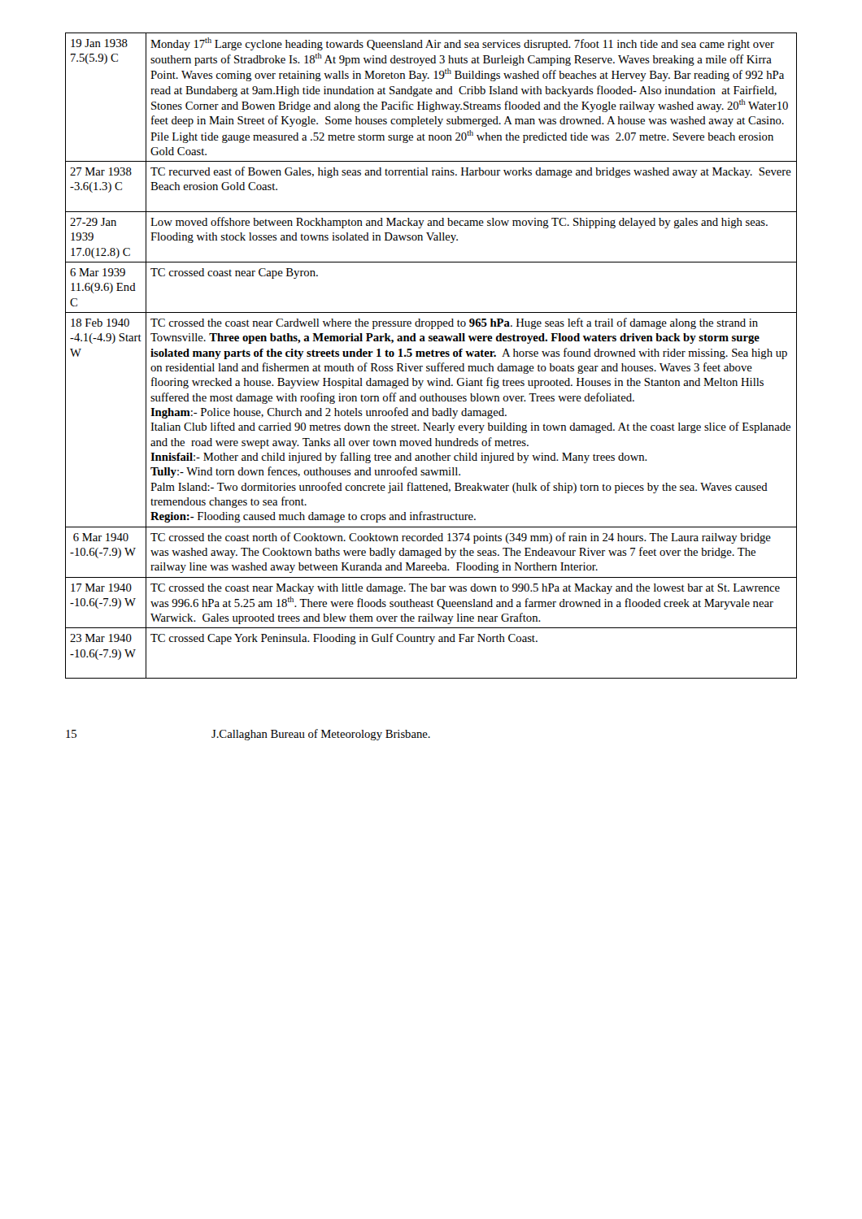| 19 Jan 1938 7.5(5.9) C | Monday 17 th Large cyclone heading towards Queensland Air and sea services disrupted. 7foot 11 inch tide and sea came right over southern parts of Stradbroke Is. 18 th At 9pm wind destroyed 3 huts at Burleigh Camping Reserve. Waves breaking a mile off Kirra Point. Waves coming over retaining walls in Moreton Bay. 19 th Buildings washed off beaches at Hervey Bay. Bar reading of 992 hPa read at Bundaberg at 9am.High tide inundation at Sandgate and Cribb Island with backyards flooded- Also inundation at Fairfield, Stones Corner and Bowen Bridge and along the Pacific Highway.Streams flooded and the Kyogle railway washed away. 20 th Water10 feet deep in Main Street of Kyogle. Some houses completely submerged. A man was drowned. A house was washed away at Casino. Pile Light tide gauge measured a .52 metre storm surge at noon 20 th when the predicted tide was 2.07 metre. Severe beach erosion Gold Coast. |
| 27 Mar 1938 -3.6(1.3) C | TC recurved east of Bowen Gales, high seas and torrential rains. Harbour works damage and bridges washed away at Mackay. Severe Beach erosion Gold Coast. |
| 27-29 Jan 1939 17.0(12.8) C | Low moved offshore between Rockhampton and Mackay and became slow moving TC. Shipping delayed by gales and high seas. Flooding with stock losses and towns isolated in Dawson Valley. |
| 6 Mar 1939 11.6(9.6) End C | TC crossed coast near Cape Byron. |
| 18 Feb 1940 -4.1(-4.9) Start W | TC crossed the coast near Cardwell where the pressure dropped to 965 hPa . Huge seas left a trail of damage along the strand in Townsville. Three open baths, a Memorial Park, and a seawall were destroyed. Flood waters driven back by storm surge isolated many parts of the city streets under 1 to 1.5 metres of water. A horse was found drowned with rider missing. Sea high up on residential land and fishermen at mouth of Ross River suffered much damage to boats gear and houses. Waves 3 feet above flooring wrecked a house. Bayview Hospital damaged by wind. Giant fig trees uprooted. Houses in the Stanton and Melton Hills suffered the most damage with roofing iron torn off and outhouses blown over. Trees were defoliated. Ingham :- Police house, Church and 2 hotels unroofed and badly damaged. Italian Club lifted and carried 90 metres down the street. Nearly every building in town damaged. At the coast large slice of Esplanade and the road were swept away. Tanks all over town moved hundreds of metres. Innisfail :- Mother and child injured by falling tree and another child injured by wind. Many trees down. Tully :- Wind torn down fences, outhouses and unroofed sawmill. Palm Island:- Two dormitories unroofed concrete jail flattened, Breakwater (hulk of ship) torn to pieces by the sea. Waves caused tremendous changes to sea front. Region:- Flooding caused much damage to crops and infrastructure. |
| 6 Mar 1940 -10.6(-7.9) W | TC crossed the coast north of Cooktown. Cooktown recorded 1374 points (349 mm) of rain in 24 hours. The Laura railway bridge was washed away. The Cooktown baths were badly damaged by the seas. The Endeavour River was 7 feet over the bridge. The railway line was washed away between Kuranda and Mareeba. Flooding in Northern Interior. |
| 17 Mar 1940 -10.6(-7.9) W | TC crossed the coast near Mackay with little damage. The bar was down to 990.5 hPa at Mackay and the lowest bar at St. Lawrence was 996.6 hPa at 5.25 am 18 th . There were floods southeast Queensland and a farmer drowned in a flooded creek at Maryvale near Warwick. Gales uprooted trees and blew them over the railway line near Grafton. |
| 23 Mar 1940 -10.6(-7.9) W | TC crossed Cape York Peninsula. Flooding in Gulf Country and Far North Coast. |
15 J.Callaghan Bureau of Meteorology Brisbane.